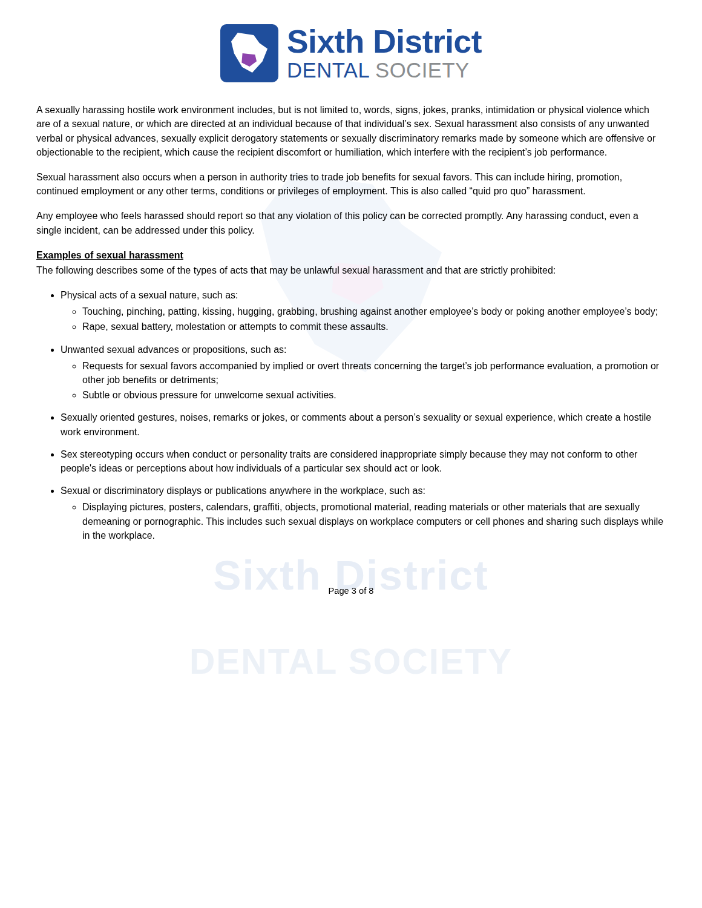Sixth District
DENTAL SOCIETY
Sixth District
DENTAL SOCIETY
A sexually harassing hostile work environment includes, but is not limited to, words, signs, jokes, pranks, intimidation or physical violence which are of a sexual nature, or which are directed at an individual because of that individual’s sex. Sexual harassment also consists of any unwanted verbal or physical advances, sexually explicit derogatory statements or sexually discriminatory remarks made by someone which are offensive or objectionable to the recipient, which cause the recipient discomfort or humiliation, which interfere with the recipient’s job performance.
Sexual harassment also occurs when a person in authority tries to trade job benefits for sexual favors. This can include hiring, promotion, continued employment or any other terms, conditions or privileges of employment. This is also called “quid pro quo” harassment.
Any employee who feels harassed should report so that any violation of this policy can be corrected promptly. Any harassing conduct, even a single incident, can be addressed under this policy.
Examples of sexual harassment
The following describes some of the types of acts that may be unlawful sexual harassment and that are strictly prohibited:
Physical acts of a sexual nature, such as:
Touching, pinching, patting, kissing, hugging, grabbing, brushing against another employee’s body or poking another employee’s body;
Rape, sexual battery, molestation or attempts to commit these assaults.
Unwanted sexual advances or propositions, such as:
Requests for sexual favors accompanied by implied or overt threats concerning the target’s job performance evaluation, a promotion or other job benefits or detriments;
Subtle or obvious pressure for unwelcome sexual activities.
Sexually oriented gestures, noises, remarks or jokes, or comments about a person’s sexuality or sexual experience, which create a hostile work environment.
Sex stereotyping occurs when conduct or personality traits are considered inappropriate simply because they may not conform to other people's ideas or perceptions about how individuals of a particular sex should act or look.
Sexual or discriminatory displays or publications anywhere in the workplace, such as:
Displaying pictures, posters, calendars, graffiti, objects, promotional material, reading materials or other materials that are sexually demeaning or pornographic. This includes such sexual displays on workplace computers or cell phones and sharing such displays while in the workplace.
Page 3 of 8